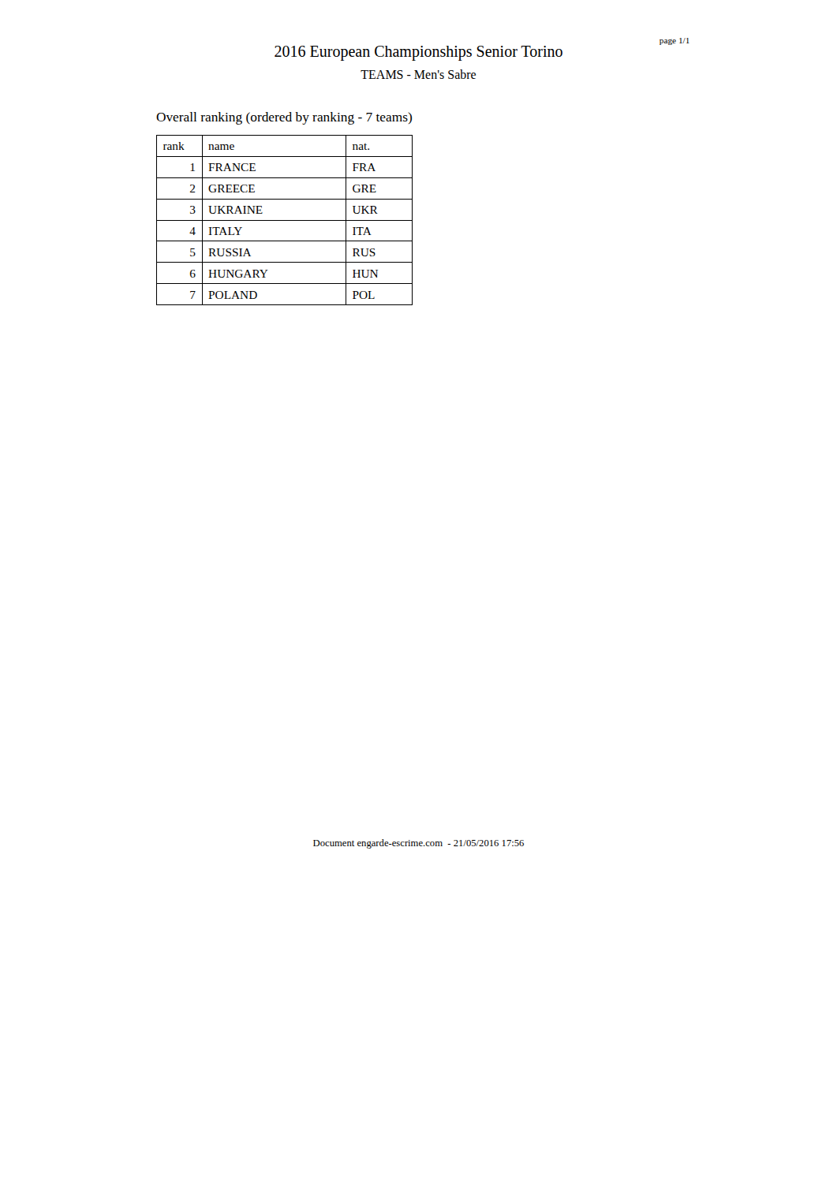page 1/1
2016 European Championships Senior Torino
TEAMS - Men's Sabre
Overall ranking (ordered by ranking - 7 teams)
| rank | name | nat. |
| --- | --- | --- |
| 1 | FRANCE | FRA |
| 2 | GREECE | GRE |
| 3 | UKRAINE | UKR |
| 4 | ITALY | ITA |
| 5 | RUSSIA | RUS |
| 6 | HUNGARY | HUN |
| 7 | POLAND | POL |
Document engarde-escrime.com - 21/05/2016 17:56